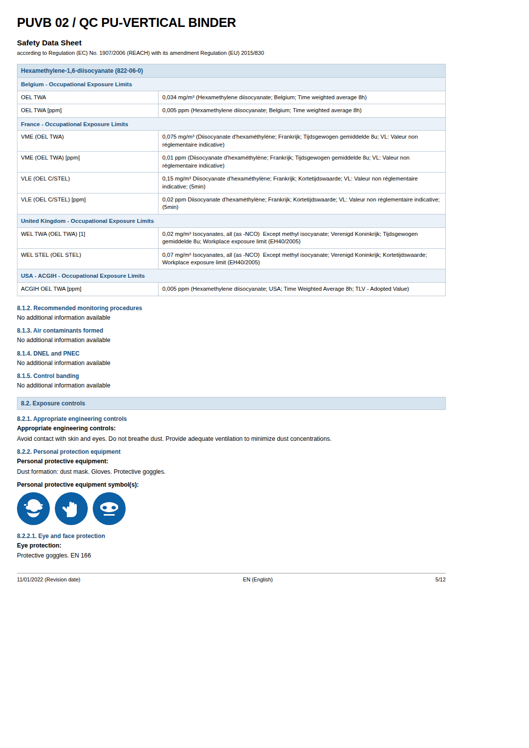PUVB 02 / QC PU-VERTICAL BINDER
Safety Data Sheet
according to Regulation (EC) No. 1907/2006 (REACH) with its amendment Regulation (EU) 2015/830
| Hexamethylene-1,6-diisocyanate (822-06-0) |
| Belgium - Occupational Exposure Limits |
| OEL TWA | 0,034 mg/m³ (Hexamethylene diisocyanate; Belgium; Time weighted average 8h) |
| OEL TWA [ppm] | 0,005 ppm (Hexamethylene diisocyanate; Belgium; Time weighted average 8h) |
| France - Occupational Exposure Limits |
| VME (OEL TWA) | 0,075 mg/m³ (Diisocyanate d'hexaméthylène; Frankrijk; Tijdsgewogen gemiddelde 8u; VL: Valeur non réglementaire indicative) |
| VME (OEL TWA) [ppm] | 0,01 ppm (Diisocyanate d'hexaméthylène; Frankrijk; Tijdsgewogen gemiddelde 8u; VL: Valeur non réglementaire indicative) |
| VLE (OEL C/STEL) | 0,15 mg/m³ Diisocyanate d'hexaméthylène; Frankrijk; Kortetijdswaarde; VL: Valeur non réglementaire indicative; (5min) |
| VLE (OEL C/STEL) [ppm] | 0,02 ppm Diisocyanate d'hexaméthylène; Frankrijk; Kortetijdswaarde; VL: Valeur non réglementaire indicative; (5min) |
| United Kingdom - Occupational Exposure Limits |
| WEL TWA (OEL TWA) [1] | 0,02 mg/m³ Isocyanates, all (as -NCO) Except methyl isocyanate; Verenigd Koninkrijk; Tijdsgewogen gemiddelde 8u; Workplace exposure limit (EH40/2005) |
| WEL STEL (OEL STEL) | 0,07 mg/m³ Isocyanates, all (as -NCO) Except methyl isocyanate; Verenigd Koninkrijk; Kortetijdswaarde; Workplace exposure limit (EH40/2005) |
| USA - ACGIH - Occupational Exposure Limits |
| ACGIH OEL TWA [ppm] | 0,005 ppm (Hexamethylene diisocyanate; USA; Time Weighted Average 8h; TLV - Adopted Value) |
8.1.2. Recommended monitoring procedures
No additional information available
8.1.3. Air contaminants formed
No additional information available
8.1.4. DNEL and PNEC
No additional information available
8.1.5. Control banding
No additional information available
8.2. Exposure controls
8.2.1. Appropriate engineering controls
Appropriate engineering controls:
Avoid contact with skin and eyes. Do not breathe dust. Provide adequate ventilation to minimize dust concentrations.
8.2.2. Personal protection equipment
Personal protective equipment:
Dust formation: dust mask. Gloves. Protective goggles.
Personal protective equipment symbol(s):
8.2.2.1. Eye and face protection
Eye protection:
Protective goggles. EN 166
11/01/2022 (Revision date) EN (English) 5/12